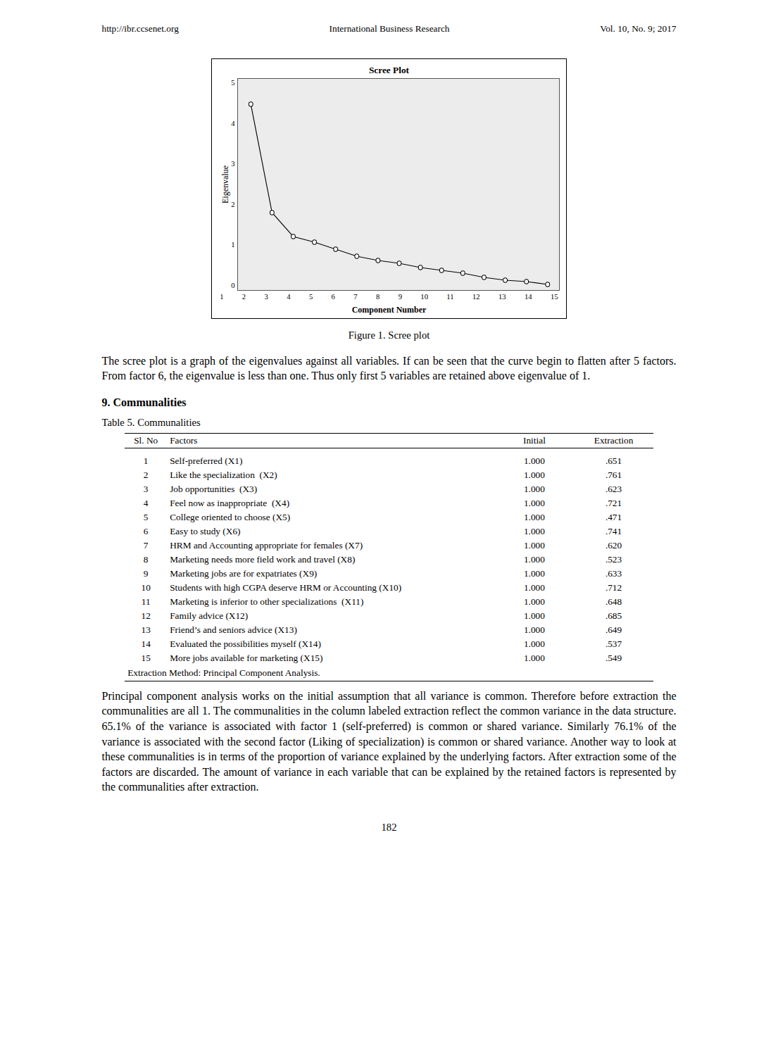http://ibr.ccsenet.org International Business Research Vol. 10, No. 9; 2017
Scree Plot
Eigenvalue
5 4 3 2 1 0
12345 678910 1112131415
Component Number
Figure 1. Scree plot
The scree plot is a graph of the eigenvalues against all variables. If can be seen that the curve begin to flatten after 5 factors. From factor 6, the eigenvalue is less than one. Thus only first 5 variables are retained above eigenvalue of 1.
9. Communalities
Table 5. Communalities
| Sl. No | Factors | Initial | Extraction |
| --- | --- | --- | --- |
| 1 | Self-preferred (X1) | 1.000 | .651 |
| 2 | Like the specialization (X2) | 1.000 | .761 |
| 3 | Job opportunities (X3) | 1.000 | .623 |
| 4 | Feel now as inappropriate (X4) | 1.000 | .721 |
| 5 | College oriented to choose (X5) | 1.000 | .471 |
| 6 | Easy to study (X6) | 1.000 | .741 |
| 7 | HRM and Accounting appropriate for females (X7) | 1.000 | .620 |
| 8 | Marketing needs more field work and travel (X8) | 1.000 | .523 |
| 9 | Marketing jobs are for expatriates (X9) | 1.000 | .633 |
| 10 | Students with high CGPA deserve HRM or Accounting (X10) | 1.000 | .712 |
| 11 | Marketing is inferior to other specializations (X11) | 1.000 | .648 |
| 12 | Family advice (X12) | 1.000 | .685 |
| 13 | Friend’s and seniors advice (X13) | 1.000 | .649 |
| 14 | Evaluated the possibilities myself (X14) | 1.000 | .537 |
| 15 | More jobs available for marketing (X15) | 1.000 | .549 |
| Extraction Method: Principal Component Analysis. |
Principal component analysis works on the initial assumption that all variance is common. Therefore before extraction the communalities are all 1. The communalities in the column labeled extraction reflect the common variance in the data structure. 65.1% of the variance is associated with factor 1 (self-preferred) is common or shared variance. Similarly 76.1% of the variance is associated with the second factor (Liking of specialization) is common or shared variance. Another way to look at these communalities is in terms of the proportion of variance explained by the underlying factors. After extraction some of the factors are discarded. The amount of variance in each variable that can be explained by the retained factors is represented by the communalities after extraction.
182